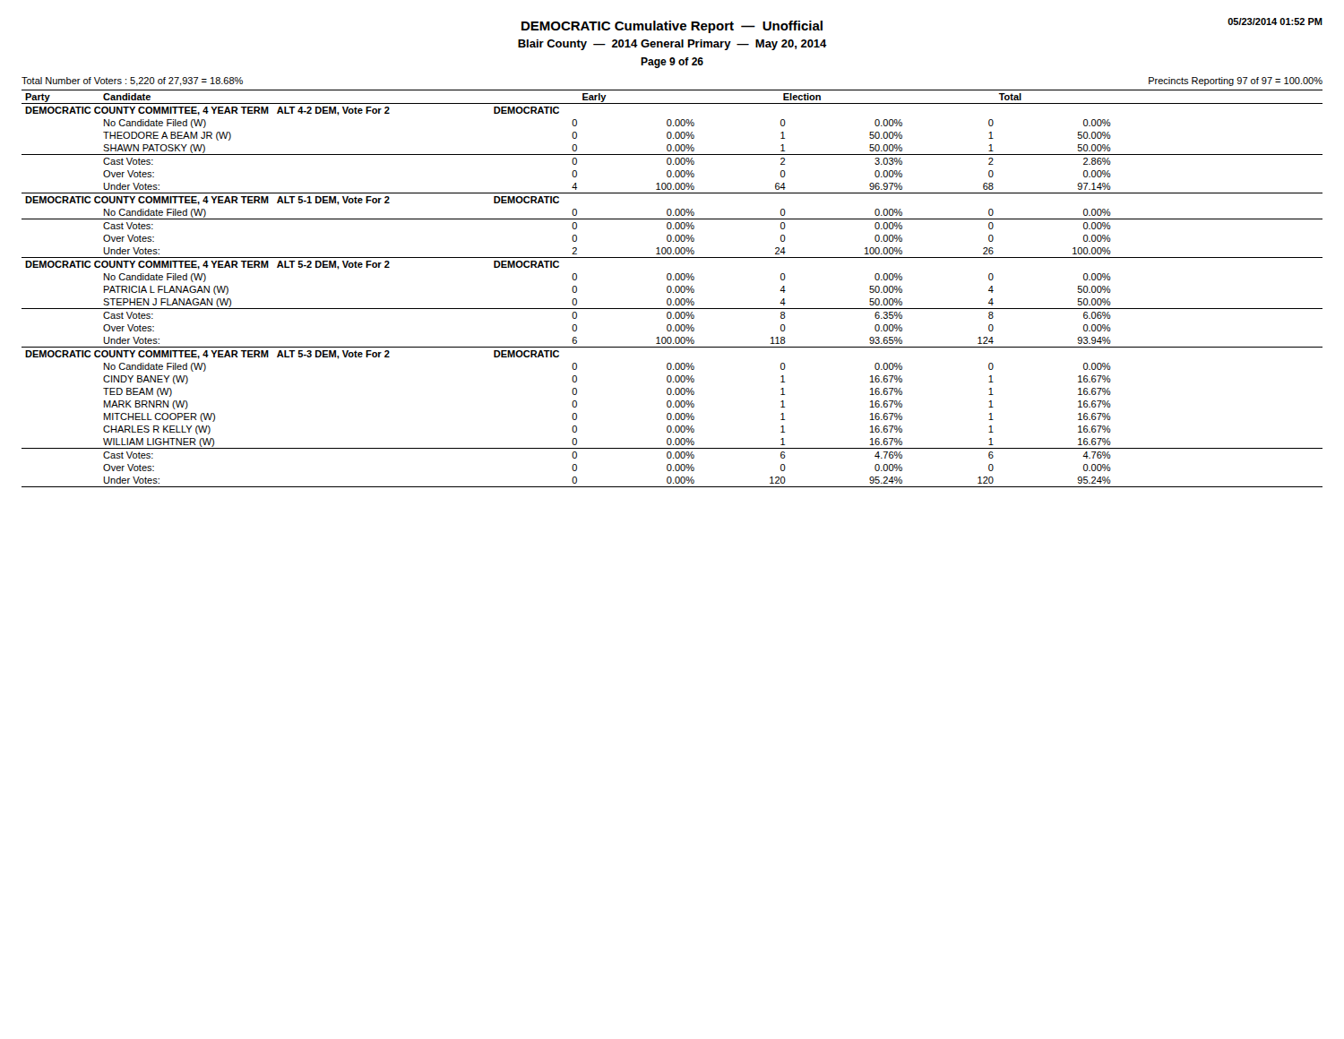05/23/2014 01:52 PM
DEMOCRATIC Cumulative Report — Unofficial
Blair County — 2014 General Primary — May 20, 2014
Page 9 of 26
Total Number of Voters : 5,220 of 27,937 = 18.68%
Precincts Reporting 97 of 97 = 100.00%
| Party | Candidate | Early | Election | Total | |
| DEMOCRATIC COUNTY COMMITTEE, 4 YEAR TERM ALT 4-2 DEM, Vote For 2 | DEMOCRATIC | |
| | No Candidate Filed (W) | 0 | 0.00% | 0 | 0.00% | 0 | 0.00% | |
| | THEODORE A BEAM JR (W) | 0 | 0.00% | 1 | 50.00% | 1 | 50.00% | |
| | SHAWN PATOSKY (W) | 0 | 0.00% | 1 | 50.00% | 1 | 50.00% | |
| | Cast Votes: | 0 | 0.00% | 2 | 3.03% | 2 | 2.86% | |
| | Over Votes: | 0 | 0.00% | 0 | 0.00% | 0 | 0.00% | |
| | Under Votes: | 4 | 100.00% | 64 | 96.97% | 68 | 97.14% | |
| DEMOCRATIC COUNTY COMMITTEE, 4 YEAR TERM ALT 5-1 DEM, Vote For 2 | DEMOCRATIC | |
| | No Candidate Filed (W) | 0 | 0.00% | 0 | 0.00% | 0 | 0.00% | |
| | Cast Votes: | 0 | 0.00% | 0 | 0.00% | 0 | 0.00% | |
| | Over Votes: | 0 | 0.00% | 0 | 0.00% | 0 | 0.00% | |
| | Under Votes: | 2 | 100.00% | 24 | 100.00% | 26 | 100.00% | |
| DEMOCRATIC COUNTY COMMITTEE, 4 YEAR TERM ALT 5-2 DEM, Vote For 2 | DEMOCRATIC | |
| | No Candidate Filed (W) | 0 | 0.00% | 0 | 0.00% | 0 | 0.00% | |
| | PATRICIA L FLANAGAN (W) | 0 | 0.00% | 4 | 50.00% | 4 | 50.00% | |
| | STEPHEN J FLANAGAN (W) | 0 | 0.00% | 4 | 50.00% | 4 | 50.00% | |
| | Cast Votes: | 0 | 0.00% | 8 | 6.35% | 8 | 6.06% | |
| | Over Votes: | 0 | 0.00% | 0 | 0.00% | 0 | 0.00% | |
| | Under Votes: | 6 | 100.00% | 118 | 93.65% | 124 | 93.94% | |
| DEMOCRATIC COUNTY COMMITTEE, 4 YEAR TERM ALT 5-3 DEM, Vote For 2 | DEMOCRATIC | |
| | No Candidate Filed (W) | 0 | 0.00% | 0 | 0.00% | 0 | 0.00% | |
| | CINDY BANEY (W) | 0 | 0.00% | 1 | 16.67% | 1 | 16.67% | |
| | TED BEAM (W) | 0 | 0.00% | 1 | 16.67% | 1 | 16.67% | |
| | MARK BRNRN (W) | 0 | 0.00% | 1 | 16.67% | 1 | 16.67% | |
| | MITCHELL COOPER (W) | 0 | 0.00% | 1 | 16.67% | 1 | 16.67% | |
| | CHARLES R KELLY (W) | 0 | 0.00% | 1 | 16.67% | 1 | 16.67% | |
| | WILLIAM LIGHTNER (W) | 0 | 0.00% | 1 | 16.67% | 1 | 16.67% | |
| | Cast Votes: | 0 | 0.00% | 6 | 4.76% | 6 | 4.76% | |
| | Over Votes: | 0 | 0.00% | 0 | 0.00% | 0 | 0.00% | |
| | Under Votes: | 0 | 0.00% | 120 | 95.24% | 120 | 95.24% | |